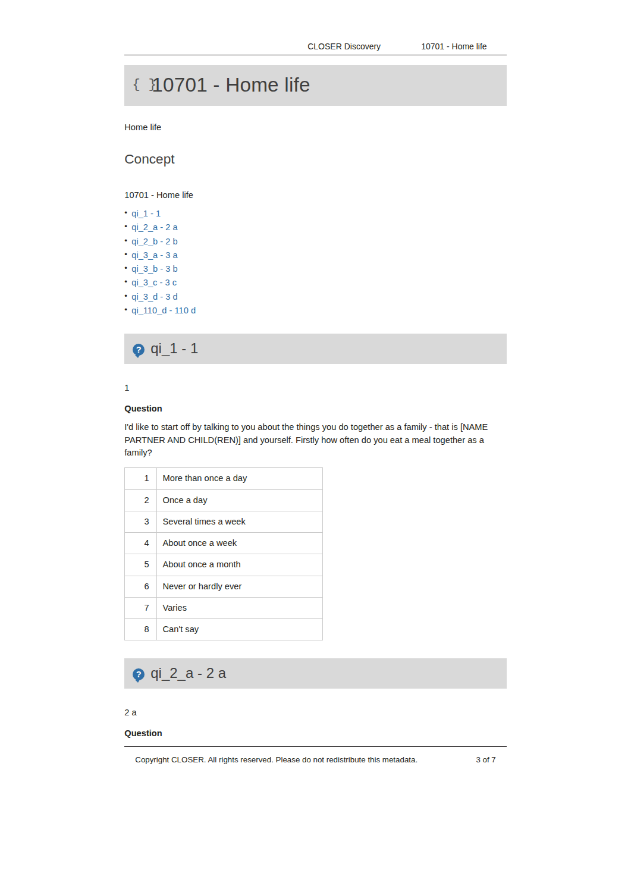CLOSER Discovery
10701 - Home life
10701 - Home life
Home life
Concept
10701 - Home life
qi_1 - 1
qi_2_a - 2 a
qi_2_b - 2 b
qi_3_a - 3 a
qi_3_b - 3 b
qi_3_c - 3 c
qi_3_d - 3 d
qi_110_d - 110 d
?
qi_1 - 1
1
Question
I'd like to start off by talking to you about the things you do together as a family - that is [NAME PARTNER AND CHILD(REN)] and yourself. Firstly how often do you eat a meal together as a family?
| 1 | More than once a day |
| 2 | Once a day |
| 3 | Several times a week |
| 4 | About once a week |
| 5 | About once a month |
| 6 | Never or hardly ever |
| 7 | Varies |
| 8 | Can't say |
?
qi_2_a - 2 a
2 a
Question
Copyright CLOSER. All rights reserved. Please do not redistribute this metadata.
3 of 7